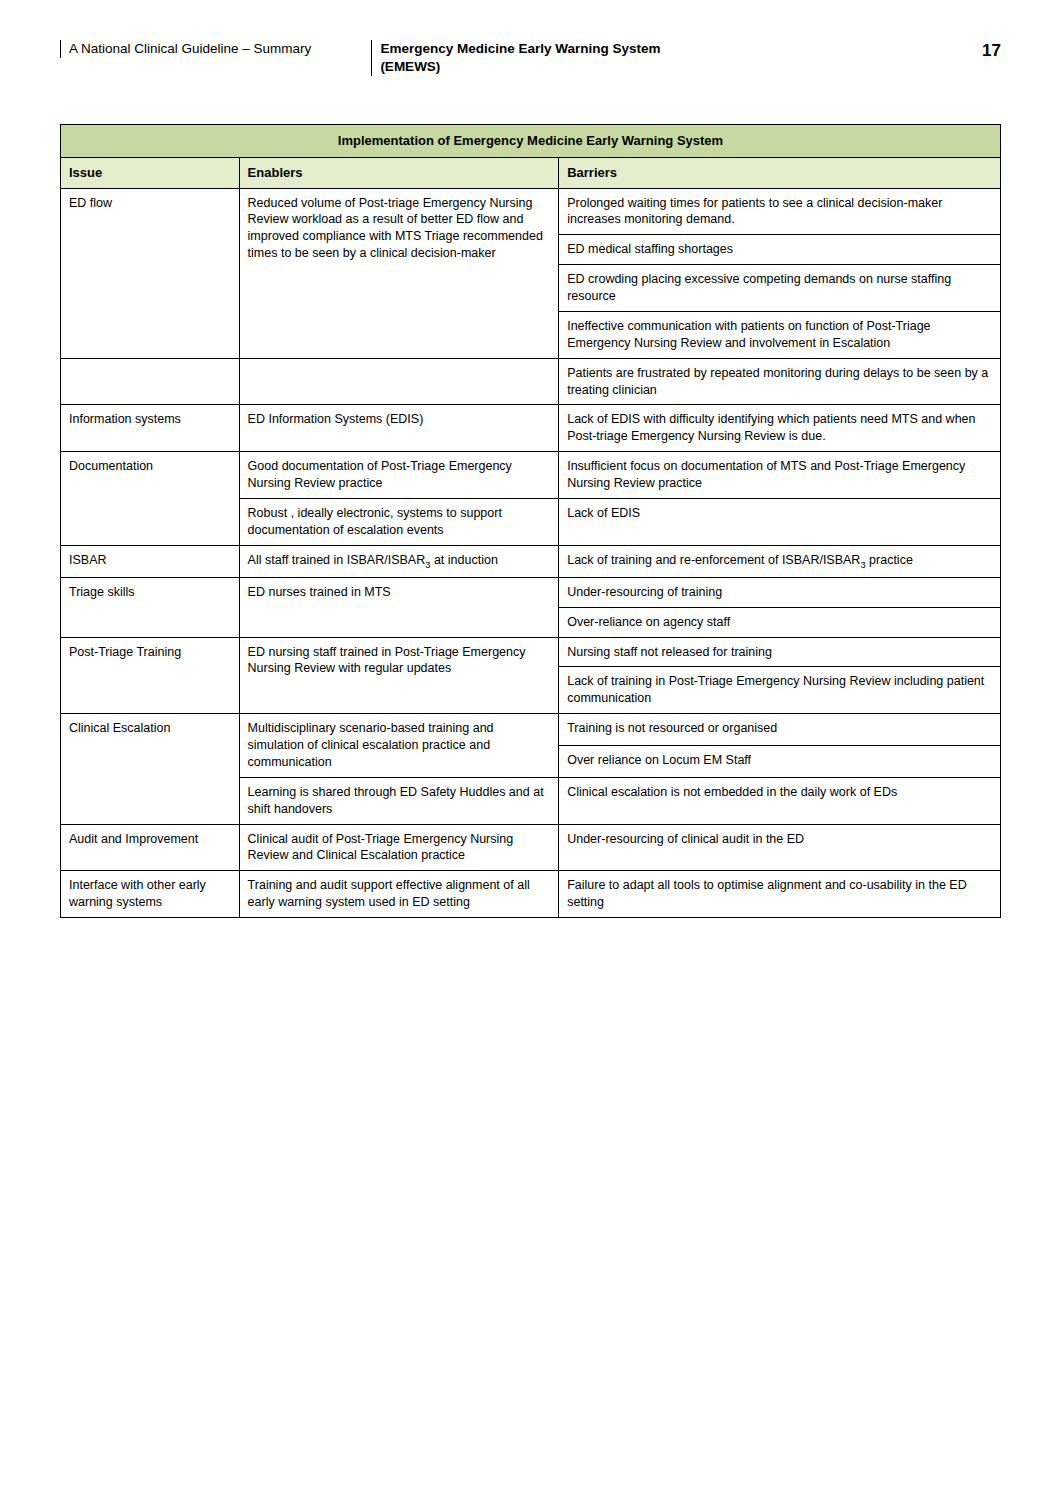A National Clinical Guideline – Summary
Emergency Medicine Early Warning System
(EMEWS)
17
| Implementation of Emergency Medicine Early Warning System |
| --- |
| Issue | Enablers | Barriers |
| ED flow | Reduced volume of Post-triage Emergency Nursing Review workload as a result of better ED flow and improved compliance with MTS Triage recommended times to be seen by a clinical decision-maker | Prolonged waiting times for patients to see a clinical decision-maker increases monitoring demand. |
| ED medical staffing shortages |
| ED crowding placing excessive competing demands on nurse staffing resource |
| Ineffective communication with patients on function of Post-Triage Emergency Nursing Review and involvement in Escalation |
| | | Patients are frustrated by repeated monitoring during delays to be seen by a treating clinician |
| Information systems | ED Information Systems (EDIS) | Lack of EDIS with difficulty identifying which patients need MTS and when Post-triage Emergency Nursing Review is due. |
| Documentation | Good documentation of Post-Triage Emergency Nursing Review practice | Insufficient focus on documentation of MTS and Post-Triage Emergency Nursing Review practice |
| Robust , ideally electronic, systems to support documentation of escalation events | Lack of EDIS |
| ISBAR | All staff trained in ISBAR/ISBAR 3 at induction | Lack of training and re-enforcement of ISBAR/ISBAR 3 practice |
| Triage skills | ED nurses trained in MTS | Under-resourcing of training |
| Over-reliance on agency staff |
| Post-Triage Training | ED nursing staff trained in Post-Triage Emergency Nursing Review with regular updates | Nursing staff not released for training |
| Lack of training in Post-Triage Emergency Nursing Review including patient communication |
| Clinical Escalation | Multidisciplinary scenario-based training and simulation of clinical escalation practice and communication | Training is not resourced or organised |
| Over reliance on Locum EM Staff |
| Learning is shared through ED Safety Huddles and at shift handovers | Clinical escalation is not embedded in the daily work of EDs |
| Audit and Improvement | Clinical audit of Post-Triage Emergency Nursing Review and Clinical Escalation practice | Under-resourcing of clinical audit in the ED |
| Interface with other early warning systems | Training and audit support effective alignment of all early warning system used in ED setting | Failure to adapt all tools to optimise alignment and co-usability in the ED setting |